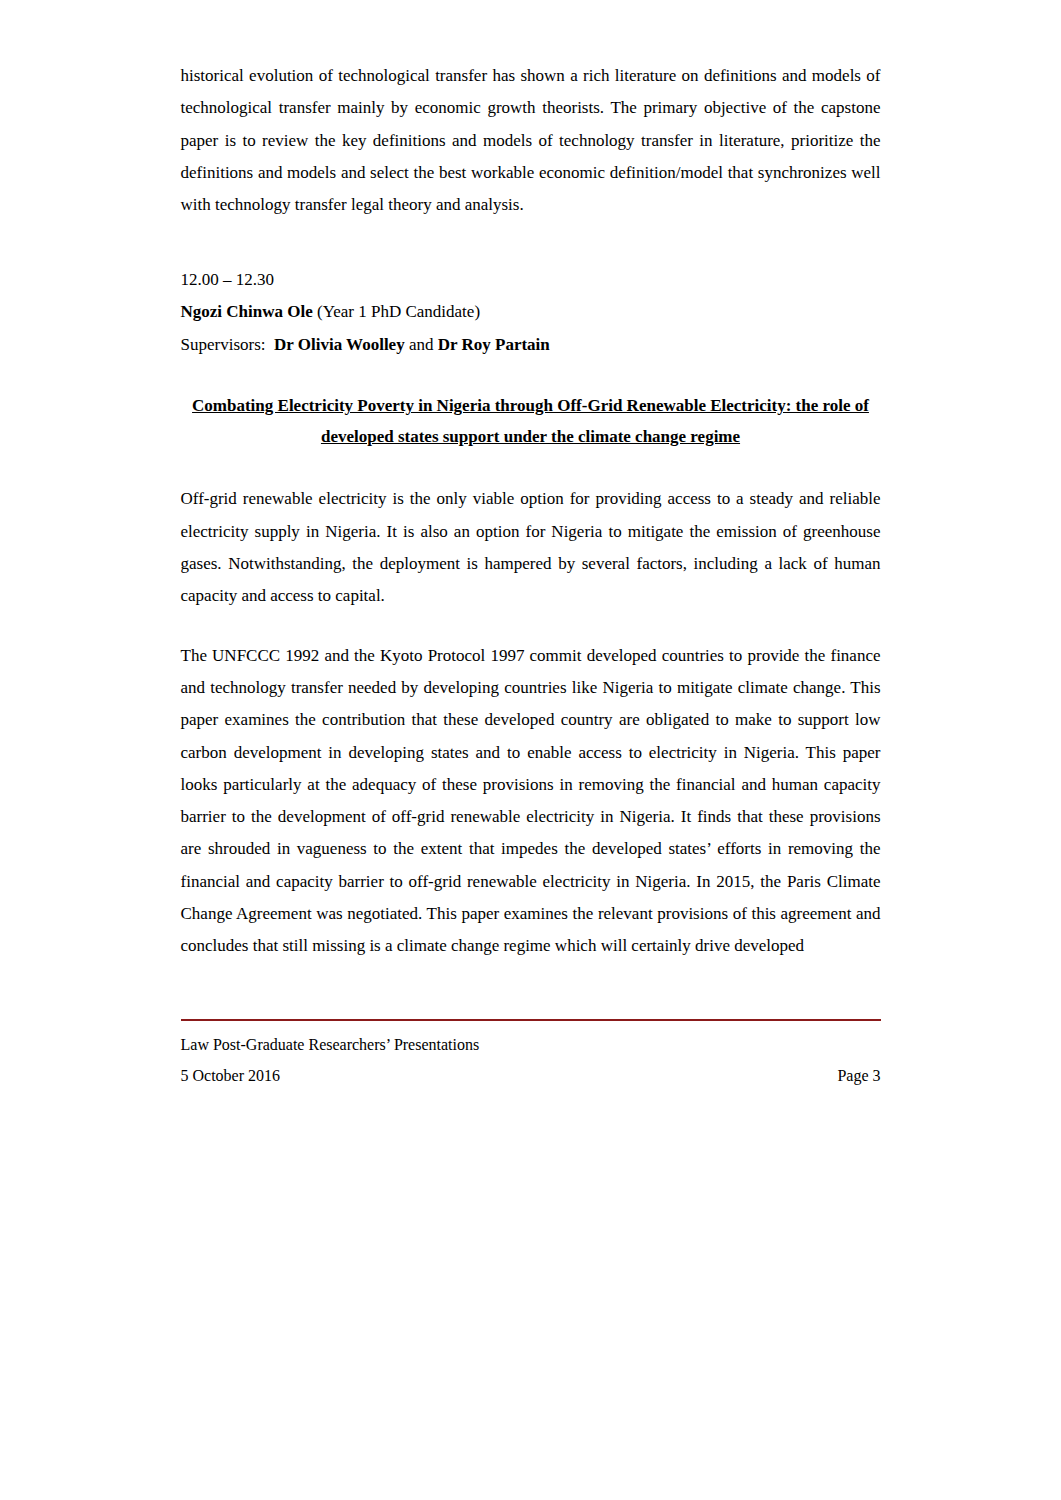historical evolution of technological transfer has shown a rich literature on definitions and models of technological transfer mainly by economic growth theorists. The primary objective of the capstone paper is to review the key definitions and models of technology transfer in literature, prioritize the definitions and models and select the best workable economic definition/model that synchronizes well with technology transfer legal theory and analysis.
12.00 – 12.30
Ngozi Chinwa Ole (Year 1 PhD Candidate)
Supervisors: Dr Olivia Woolley and Dr Roy Partain
Combating Electricity Poverty in Nigeria through Off-Grid Renewable Electricity: the role of developed states support under the climate change regime
Off-grid renewable electricity is the only viable option for providing access to a steady and reliable electricity supply in Nigeria. It is also an option for Nigeria to mitigate the emission of greenhouse gases. Notwithstanding, the deployment is hampered by several factors, including a lack of human capacity and access to capital.
The UNFCCC 1992 and the Kyoto Protocol 1997 commit developed countries to provide the finance and technology transfer needed by developing countries like Nigeria to mitigate climate change. This paper examines the contribution that these developed country are obligated to make to support low carbon development in developing states and to enable access to electricity in Nigeria. This paper looks particularly at the adequacy of these provisions in removing the financial and human capacity barrier to the development of off-grid renewable electricity in Nigeria. It finds that these provisions are shrouded in vagueness to the extent that impedes the developed states’ efforts in removing the financial and capacity barrier to off-grid renewable electricity in Nigeria. In 2015, the Paris Climate Change Agreement was negotiated. This paper examines the relevant provisions of this agreement and concludes that still missing is a climate change regime which will certainly drive developed
Law Post-Graduate Researchers’ Presentations
5 October 2016
Page 3